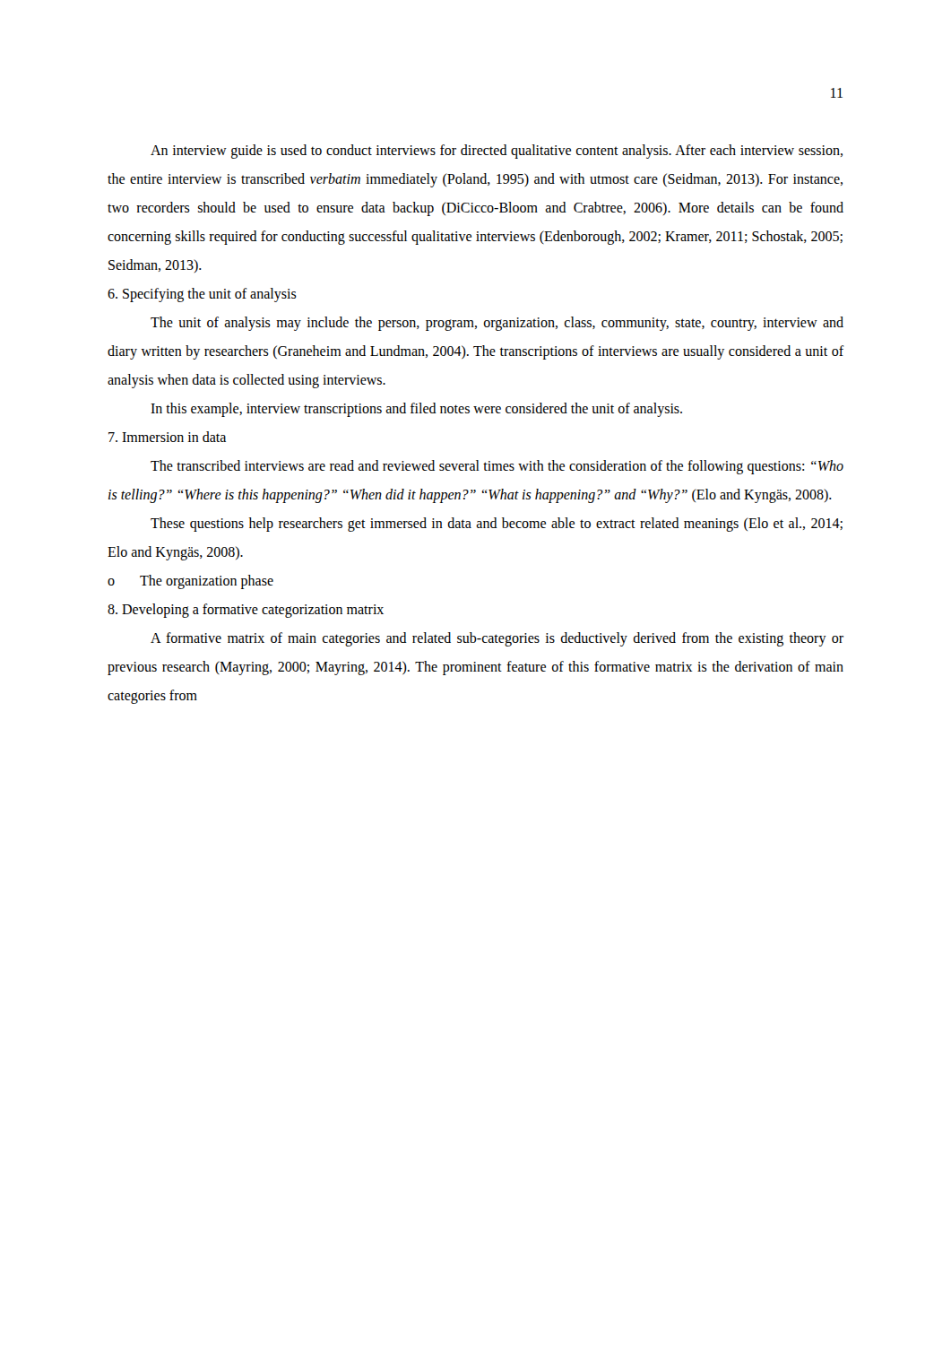11
An interview guide is used to conduct interviews for directed qualitative content analysis. After each interview session, the entire interview is transcribed verbatim immediately (Poland, 1995) and with utmost care (Seidman, 2013). For instance, two recorders should be used to ensure data backup (DiCicco-Bloom and Crabtree, 2006). More details can be found concerning skills required for conducting successful qualitative interviews (Edenborough, 2002; Kramer, 2011; Schostak, 2005; Seidman, 2013).
6. Specifying the unit of analysis
The unit of analysis may include the person, program, organization, class, community, state, country, interview and diary written by researchers (Graneheim and Lundman, 2004). The transcriptions of interviews are usually considered a unit of analysis when data is collected using interviews.
In this example, interview transcriptions and filed notes were considered the unit of analysis.
7. Immersion in data
The transcribed interviews are read and reviewed several times with the consideration of the following questions: “Who is telling?” “Where is this happening?” “When did it happen?” “What is happening?” and “Why?” (Elo and Kyngäs, 2008).
These questions help researchers get immersed in data and become able to extract related meanings (Elo et al., 2014; Elo and Kyngäs, 2008).
o The organization phase
8. Developing a formative categorization matrix
A formative matrix of main categories and related sub-categories is deductively derived from the existing theory or previous research (Mayring, 2000; Mayring, 2014). The prominent feature of this formative matrix is the derivation of main categories from